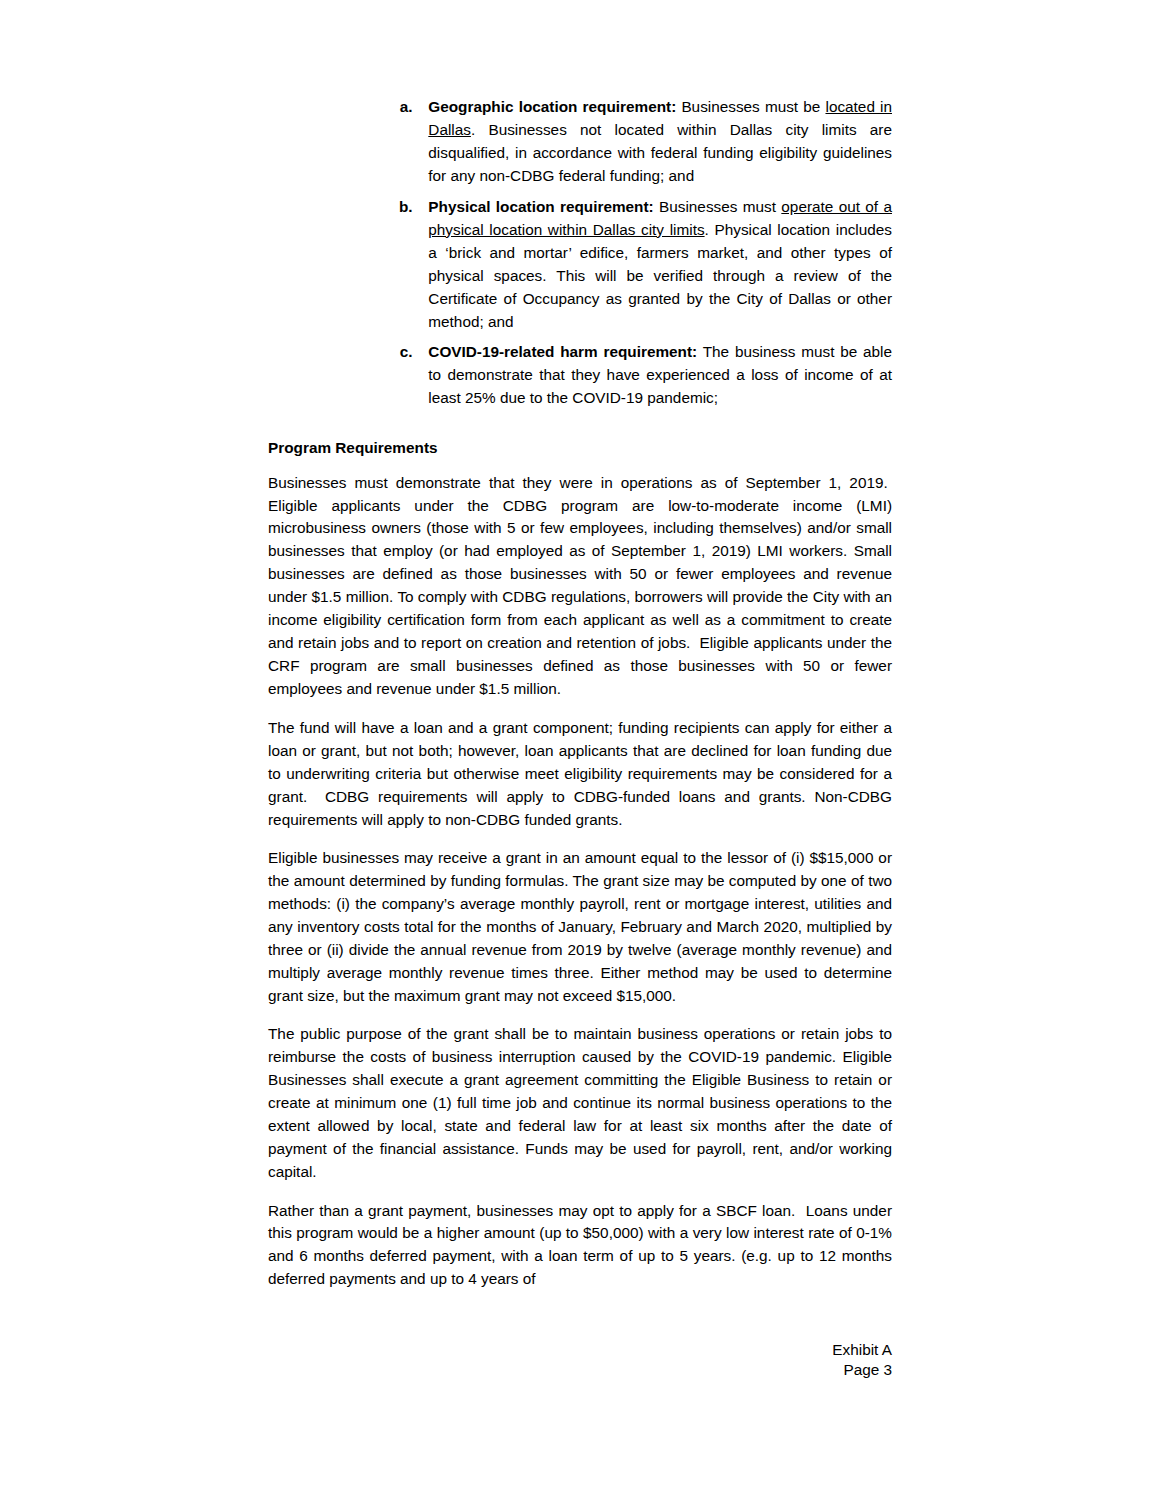Geographic location requirement: Businesses must be located in Dallas. Businesses not located within Dallas city limits are disqualified, in accordance with federal funding eligibility guidelines for any non-CDBG federal funding; and
Physical location requirement: Businesses must operate out of a physical location within Dallas city limits. Physical location includes a ‘brick and mortar’ edifice, farmers market, and other types of physical spaces. This will be verified through a review of the Certificate of Occupancy as granted by the City of Dallas or other method; and
COVID-19-related harm requirement: The business must be able to demonstrate that they have experienced a loss of income of at least 25% due to the COVID-19 pandemic;
Program Requirements
Businesses must demonstrate that they were in operations as of September 1, 2019. Eligible applicants under the CDBG program are low-to-moderate income (LMI) microbusiness owners (those with 5 or few employees, including themselves) and/or small businesses that employ (or had employed as of September 1, 2019) LMI workers. Small businesses are defined as those businesses with 50 or fewer employees and revenue under $1.5 million. To comply with CDBG regulations, borrowers will provide the City with an income eligibility certification form from each applicant as well as a commitment to create and retain jobs and to report on creation and retention of jobs. Eligible applicants under the CRF program are small businesses defined as those businesses with 50 or fewer employees and revenue under $1.5 million.
The fund will have a loan and a grant component; funding recipients can apply for either a loan or grant, but not both; however, loan applicants that are declined for loan funding due to underwriting criteria but otherwise meet eligibility requirements may be considered for a grant. CDBG requirements will apply to CDBG-funded loans and grants. Non-CDBG requirements will apply to non-CDBG funded grants.
Eligible businesses may receive a grant in an amount equal to the lessor of (i) $$15,000 or the amount determined by funding formulas. The grant size may be computed by one of two methods: (i) the company’s average monthly payroll, rent or mortgage interest, utilities and any inventory costs total for the months of January, February and March 2020, multiplied by three or (ii) divide the annual revenue from 2019 by twelve (average monthly revenue) and multiply average monthly revenue times three. Either method may be used to determine grant size, but the maximum grant may not exceed $15,000.
The public purpose of the grant shall be to maintain business operations or retain jobs to reimburse the costs of business interruption caused by the COVID-19 pandemic. Eligible Businesses shall execute a grant agreement committing the Eligible Business to retain or create at minimum one (1) full time job and continue its normal business operations to the extent allowed by local, state and federal law for at least six months after the date of payment of the financial assistance. Funds may be used for payroll, rent, and/or working capital.
Rather than a grant payment, businesses may opt to apply for a SBCF loan. Loans under this program would be a higher amount (up to $50,000) with a very low interest rate of 0-1% and 6 months deferred payment, with a loan term of up to 5 years. (e.g. up to 12 months deferred payments and up to 4 years of
Exhibit A
Page 3